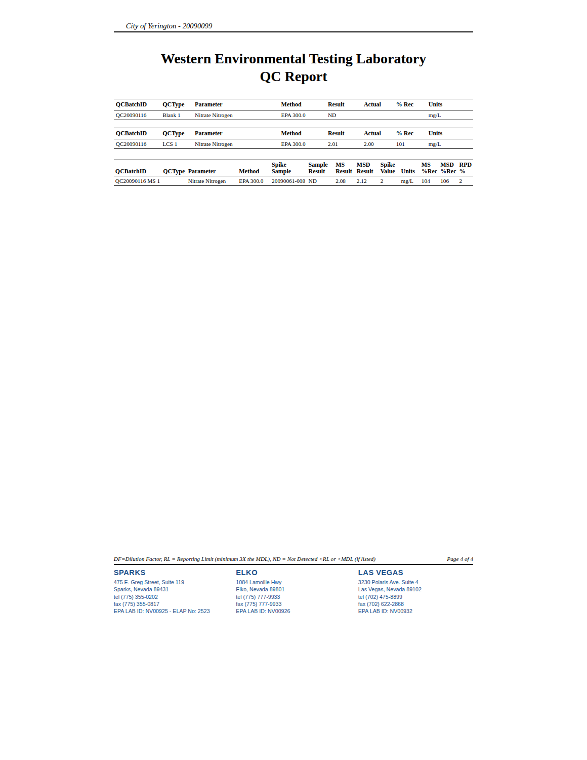City of Yerington - 20090099
Western Environmental Testing Laboratory QC Report
| QCBatchID | QCType | Parameter | Method | Result | Actual | % Rec | Units |
| QC20090116 | Blank 1 | Nitrate Nitrogen | EPA 300.0 | ND | | | mg/L |
| QCBatchID | QCType | Parameter | Method | Result | Actual | % Rec | Units |
| QC20090116 | LCS 1 | Nitrate Nitrogen | EPA 300.0 | 2.01 | 2.00 | 101 | mg/L |
| QCBatchID | QCType | Parameter | Method | Spike Sample | Sample Result | MS Result | MSD Result | Spike Value | Units | MS %Rec | MSD %Rec | RPD % |
| --- | --- | --- | --- | --- | --- | --- | --- | --- | --- | --- | --- | --- |
| QC20090116 MS 1 | | Nitrate Nitrogen | EPA 300.0 | 20090061-008 | ND | 2.08 | 2.12 | 2 | mg/L | 104 | 106 | 2 |
DF=Dilution Factor, RL = Reporting Limit (minimum 3X the MDL), ND = Not Detected <RL or <MDL (if listed)
Page 4 of 4
SPARKS
475 E. Greg Street, Suite 119
Sparks, Nevada 89431
tel (775) 355-0202
fax (775) 355-0817
EPA LAB ID: NV00925 - ELAP No: 2523
ELKO
1084 Lamoille Hwy
Elko, Nevada 89801
tel (775) 777-9933
fax (775) 777-9933
EPA LAB ID: NV00926
LAS VEGAS
3230 Polaris Ave. Suite 4
Las Vegas, Nevada 89102
tel (702) 475-8899
fax (702) 622-2868
EPA LAB ID: NV00932